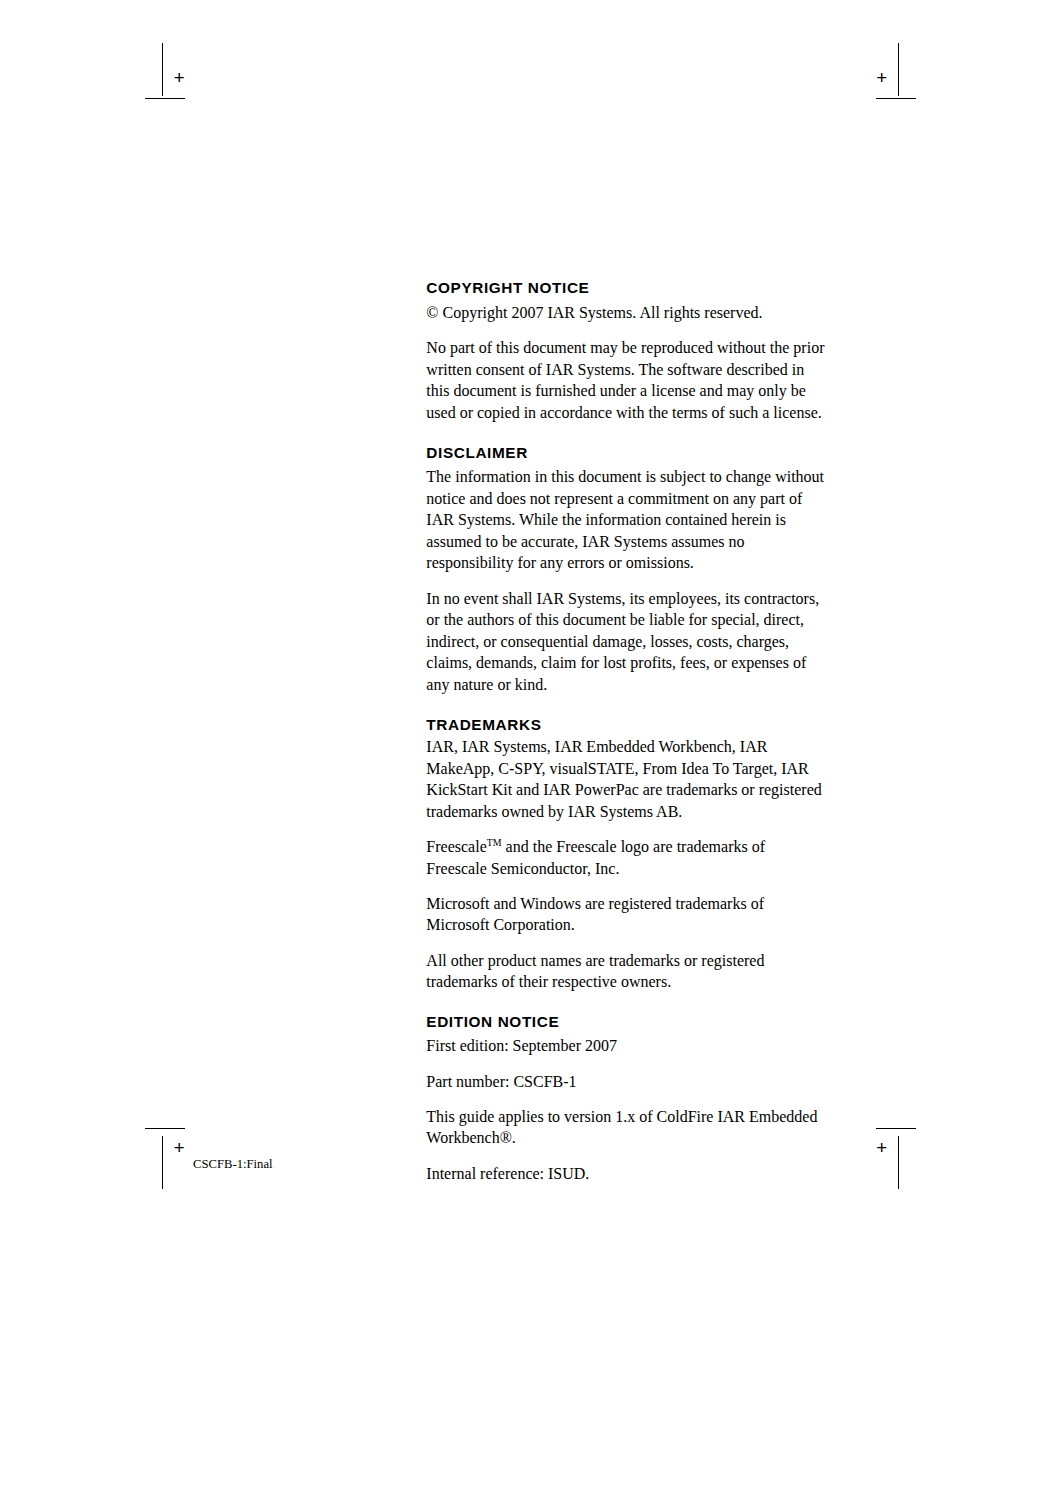+ + + +
COPYRIGHT NOTICE
© Copyright 2007 IAR Systems. All rights reserved.
No part of this document may be reproduced without the prior written consent of IAR Systems. The software described in this document is furnished under a license and may only be used or copied in accordance with the terms of such a license.
DISCLAIMER
The information in this document is subject to change without notice and does not represent a commitment on any part of IAR Systems. While the information contained herein is assumed to be accurate, IAR Systems assumes no responsibility for any errors or omissions.
In no event shall IAR Systems, its employees, its contractors, or the authors of this document be liable for special, direct, indirect, or consequential damage, losses, costs, charges, claims, demands, claim for lost profits, fees, or expenses of any nature or kind.
TRADEMARKS
IAR, IAR Systems, IAR Embedded Workbench, IAR MakeApp, C-SPY, visualSTATE, From Idea To Target, IAR KickStart Kit and IAR PowerPac are trademarks or registered trademarks owned by IAR Systems AB.
FreescaleTM and the Freescale logo are trademarks of Freescale Semiconductor, Inc.
Microsoft and Windows are registered trademarks of Microsoft Corporation.
All other product names are trademarks or registered trademarks of their respective owners.
EDITION NOTICE
First edition: September 2007
Part number: CSCFB-1
This guide applies to version 1.x of ColdFire IAR Embedded Workbench®.
Internal reference: ISUD.
CSCFB-1:Final